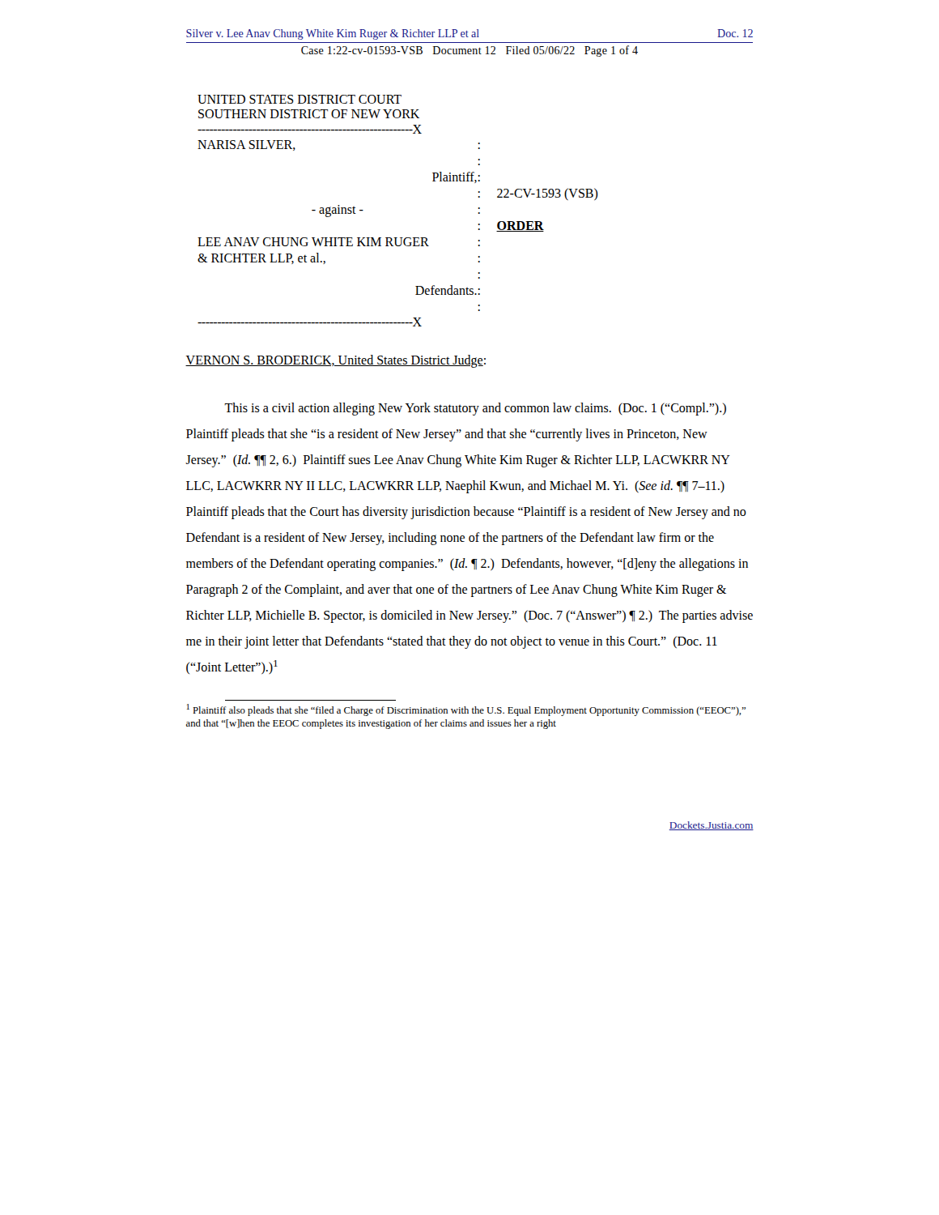Silver v. Lee Anav Chung White Kim Ruger & Richter LLP et al Doc. 12
Case 1:22-cv-01593-VSB Document 12 Filed 05/06/22 Page 1 of 4
UNITED STATES DISTRICT COURT
SOUTHERN DISTRICT OF NEW YORK
-------------------------------------------------------X
| NARISA SILVER, | : | |
| | : | |
| Plaintiff, | : | |
| | : | 22-CV-1593 (VSB) |
| - against - | : | |
| | : | ORDER |
| LEE ANAV CHUNG WHITE KIM RUGER | : | |
| & RICHTER LLP, et al., | : | |
| | : | |
| Defendants. | : | |
| | : | |
-------------------------------------------------------X
VERNON S. BRODERICK, United States District Judge:
This is a civil action alleging New York statutory and common law claims. (Doc. 1 (“Compl.”).) Plaintiff pleads that she “is a resident of New Jersey” and that she “currently lives in Princeton, New Jersey.” (Id. ¶¶ 2, 6.) Plaintiff sues Lee Anav Chung White Kim Ruger & Richter LLP, LACWKRR NY LLC, LACWKRR NY II LLC, LACWKRR LLP, Naephil Kwun, and Michael M. Yi. (See id. ¶¶ 7–11.) Plaintiff pleads that the Court has diversity jurisdiction because “Plaintiff is a resident of New Jersey and no Defendant is a resident of New Jersey, including none of the partners of the Defendant law firm or the members of the Defendant operating companies.” (Id. ¶ 2.) Defendants, however, “[d]eny the allegations in Paragraph 2 of the Complaint, and aver that one of the partners of Lee Anav Chung White Kim Ruger & Richter LLP, Michielle B. Spector, is domiciled in New Jersey.” (Doc. 7 (“Answer”) ¶ 2.) The parties advise me in their joint letter that Defendants “stated that they do not object to venue in this Court.” (Doc. 11 (“Joint Letter”).)1
1 Plaintiff also pleads that she “filed a Charge of Discrimination with the U.S. Equal Employment Opportunity Commission (“EEOC”),” and that “[w]hen the EEOC completes its investigation of her claims and issues her a right
Dockets.Justia.com